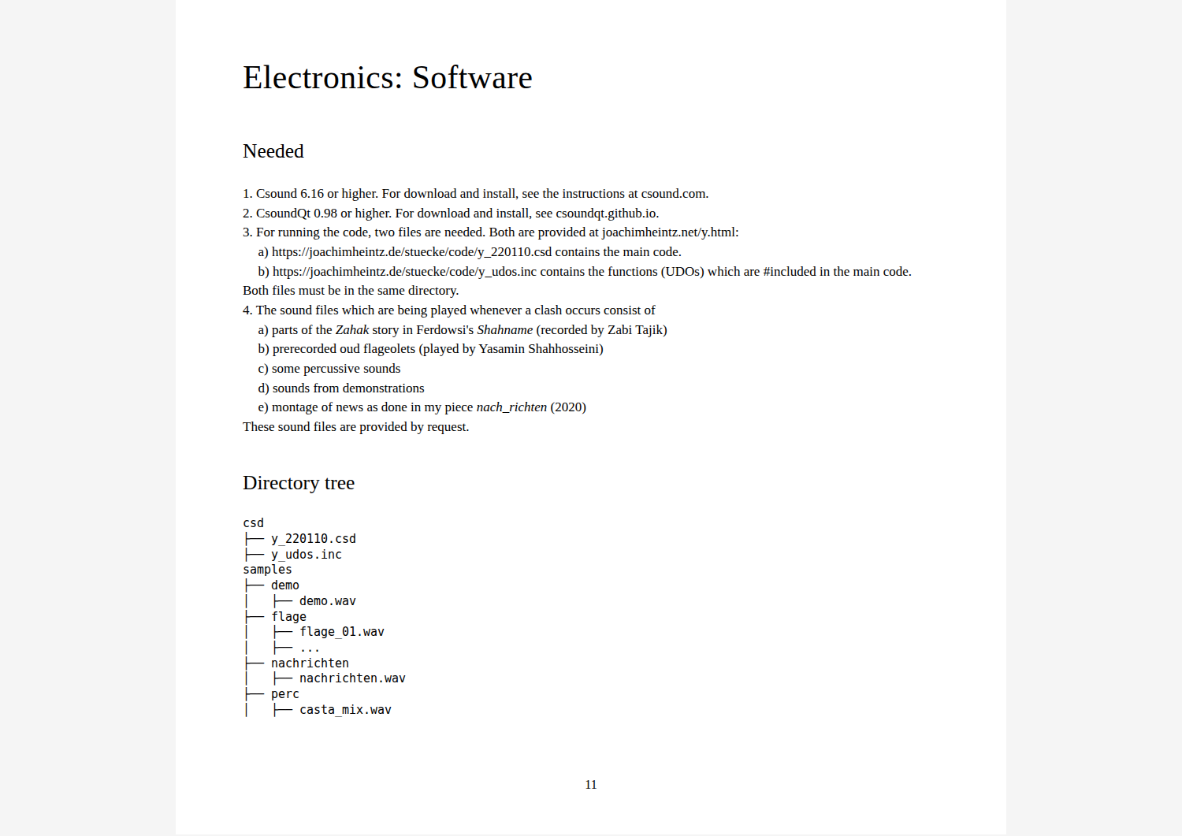Electronics: Software
Needed
1. Csound 6.16 or higher. For download and install, see the instructions at csound.com.
2. CsoundQt 0.98 or higher. For download and install, see csoundqt.github.io.
3. For running the code, two files are needed. Both are provided at joachimheintz.net/y.html:
a) https://joachimheintz.de/stuecke/code/y_220110.csd contains the main code.
b) https://joachimheintz.de/stuecke/code/y_udos.inc contains the functions (UDOs) which are #included in the main code.
Both files must be in the same directory.
4. The sound files which are being played whenever a clash occurs consist of
a) parts of the Zahak story in Ferdowsi's Shahname (recorded by Zabi Tajik)
b) prerecorded oud flageolets (played by Yasamin Shahhosseini)
c) some percussive sounds
d) sounds from demonstrations
e) montage of news as done in my piece nach_richten (2020)
These sound files are provided by request.
Directory tree
csd
├── y_220110.csd
├── y_udos.inc
samples
├── demo
│   ├── demo.wav
├── flage
│   ├── flage_01.wav
│   ├── ...
├── nachrichten
│   ├── nachrichten.wav
├── perc
│   ├── casta_mix.wav
11